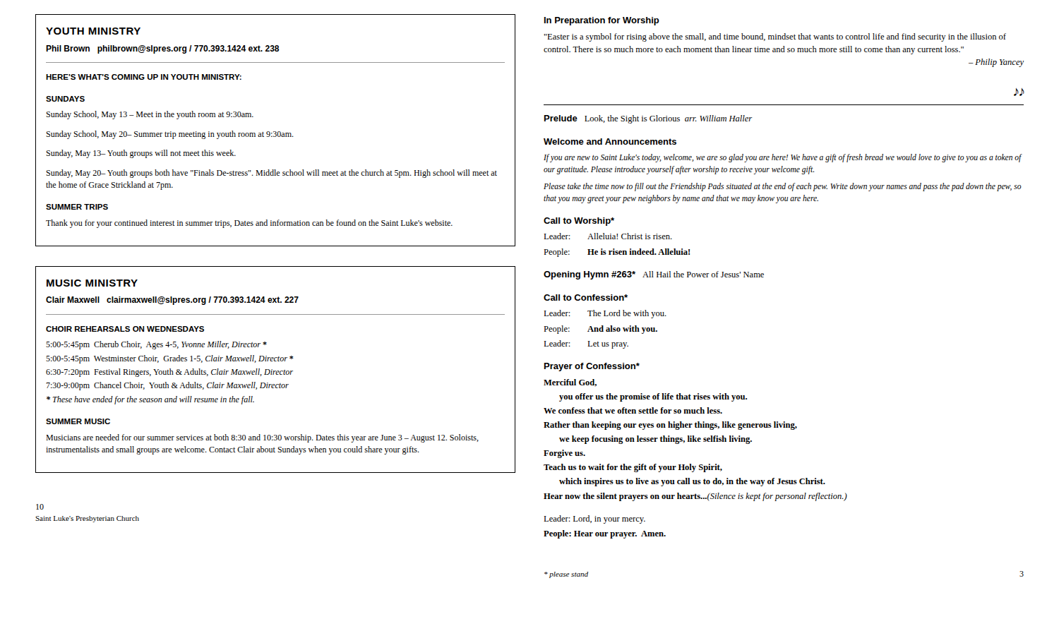YOUTH MINISTRY
Phil Brown philbrown@slpres.org / 770.393.1424 ext. 238
HERE'S WHAT'S COMING UP IN YOUTH MINISTRY:
SUNDAYS
Sunday School, May 13 – Meet in the youth room at 9:30am.
Sunday School, May 20– Summer trip meeting in youth room at 9:30am.
Sunday, May 13– Youth groups will not meet this week.
Sunday, May 20– Youth groups both have "Finals De-stress". Middle school will meet at the church at 5pm. High school will meet at the home of Grace Strickland at 7pm.
SUMMER TRIPS
Thank you for your continued interest in summer trips, Dates and information can be found on the Saint Luke's website.
MUSIC MINISTRY
Clair Maxwell clairmaxwell@slpres.org / 770.393.1424 ext. 227
CHOIR REHEARSALS ON WEDNESDAYS
5:00-5:45pm Cherub Choir, Ages 4-5, Yvonne Miller, Director *
5:00-5:45pm Westminster Choir, Grades 1-5, Clair Maxwell, Director *
6:30-7:20pm Festival Ringers, Youth & Adults, Clair Maxwell, Director
7:30-9:00pm Chancel Choir, Youth & Adults, Clair Maxwell, Director
* These have ended for the season and will resume in the fall.
SUMMER MUSIC
Musicians are needed for our summer services at both 8:30 and 10:30 worship. Dates this year are June 3 – August 12. Soloists, instrumentalists and small groups are welcome. Contact Clair about Sundays when you could share your gifts.
10
Saint Luke's Presbyterian Church
In Preparation for Worship
"Easter is a symbol for rising above the small, and time bound, mindset that wants to control life and find security in the illusion of control. There is so much more to each moment than linear time and so much more still to come than any current loss."
– Philip Yancey
♪♪
Prelude Look, the Sight is Glorious arr. William Haller
Welcome and Announcements
If you are new to Saint Luke's today, welcome, we are so glad you are here! We have a gift of fresh bread we would love to give to you as a token of our gratitude. Please introduce yourself after worship to receive your welcome gift.
Please take the time now to fill out the Friendship Pads situated at the end of each pew. Write down your names and pass the pad down the pew, so that you may greet your pew neighbors by name and that we may know you are here.
Call to Worship*
Leader: Alleluia! Christ is risen.
People: He is risen indeed. Alleluia!
Opening Hymn #263* All Hail the Power of Jesus' Name
Call to Confession*
Leader: The Lord be with you.
People: And also with you.
Leader: Let us pray.
Prayer of Confession*
Merciful God,
you offer us the promise of life that rises with you.
We confess that we often settle for so much less.
Rather than keeping our eyes on higher things, like generous living,
we keep focusing on lesser things, like selfish living.
Forgive us.
Teach us to wait for the gift of your Holy Spirit,
which inspires us to live as you call us to do, in the way of Jesus Christ.
Hear now the silent prayers on our hearts...(Silence is kept for personal reflection.)
Leader: Lord, in your mercy.
People: Hear our prayer. Amen.
* please stand
3